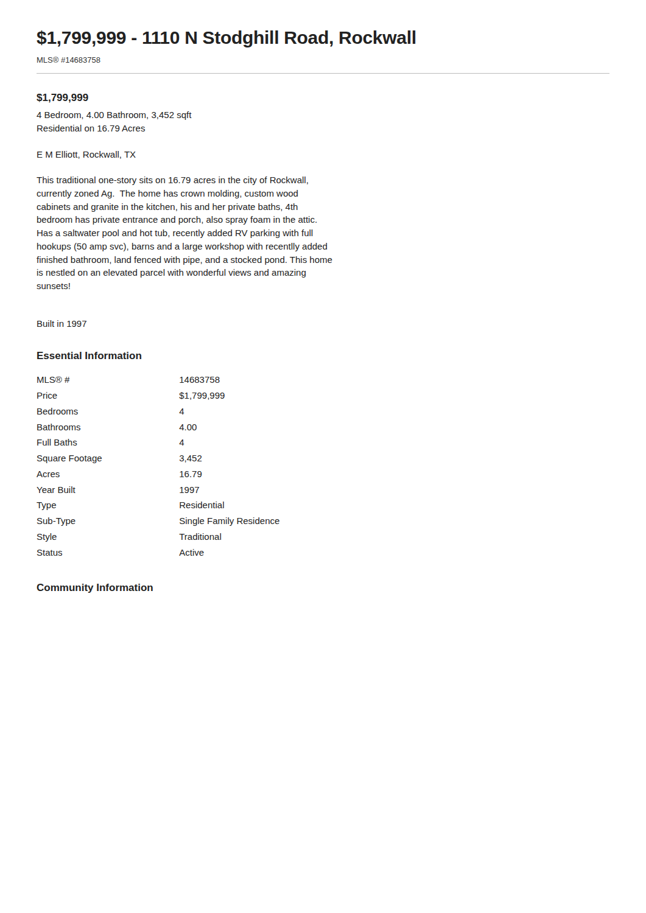$1,799,999 - 1110 N Stodghill Road, Rockwall
MLS® #14683758
$1,799,999
4 Bedroom, 4.00 Bathroom, 3,452 sqft Residential on 16.79 Acres
E M Elliott, Rockwall, TX
This traditional one-story sits on 16.79 acres in the city of Rockwall, currently zoned Ag. The home has crown molding, custom wood cabinets and granite in the kitchen, his and her private baths, 4th bedroom has private entrance and porch, also spray foam in the attic. Has a saltwater pool and hot tub, recently added RV parking with full hookups (50 amp svc), barns and a large workshop with recentlly added finished bathroom, land fenced with pipe, and a stocked pond. This home is nestled on an elevated parcel with wonderful views and amazing sunsets!
Built in 1997
Essential Information
| MLS® # | 14683758 |
| Price | $1,799,999 |
| Bedrooms | 4 |
| Bathrooms | 4.00 |
| Full Baths | 4 |
| Square Footage | 3,452 |
| Acres | 16.79 |
| Year Built | 1997 |
| Type | Residential |
| Sub-Type | Single Family Residence |
| Style | Traditional |
| Status | Active |
Community Information